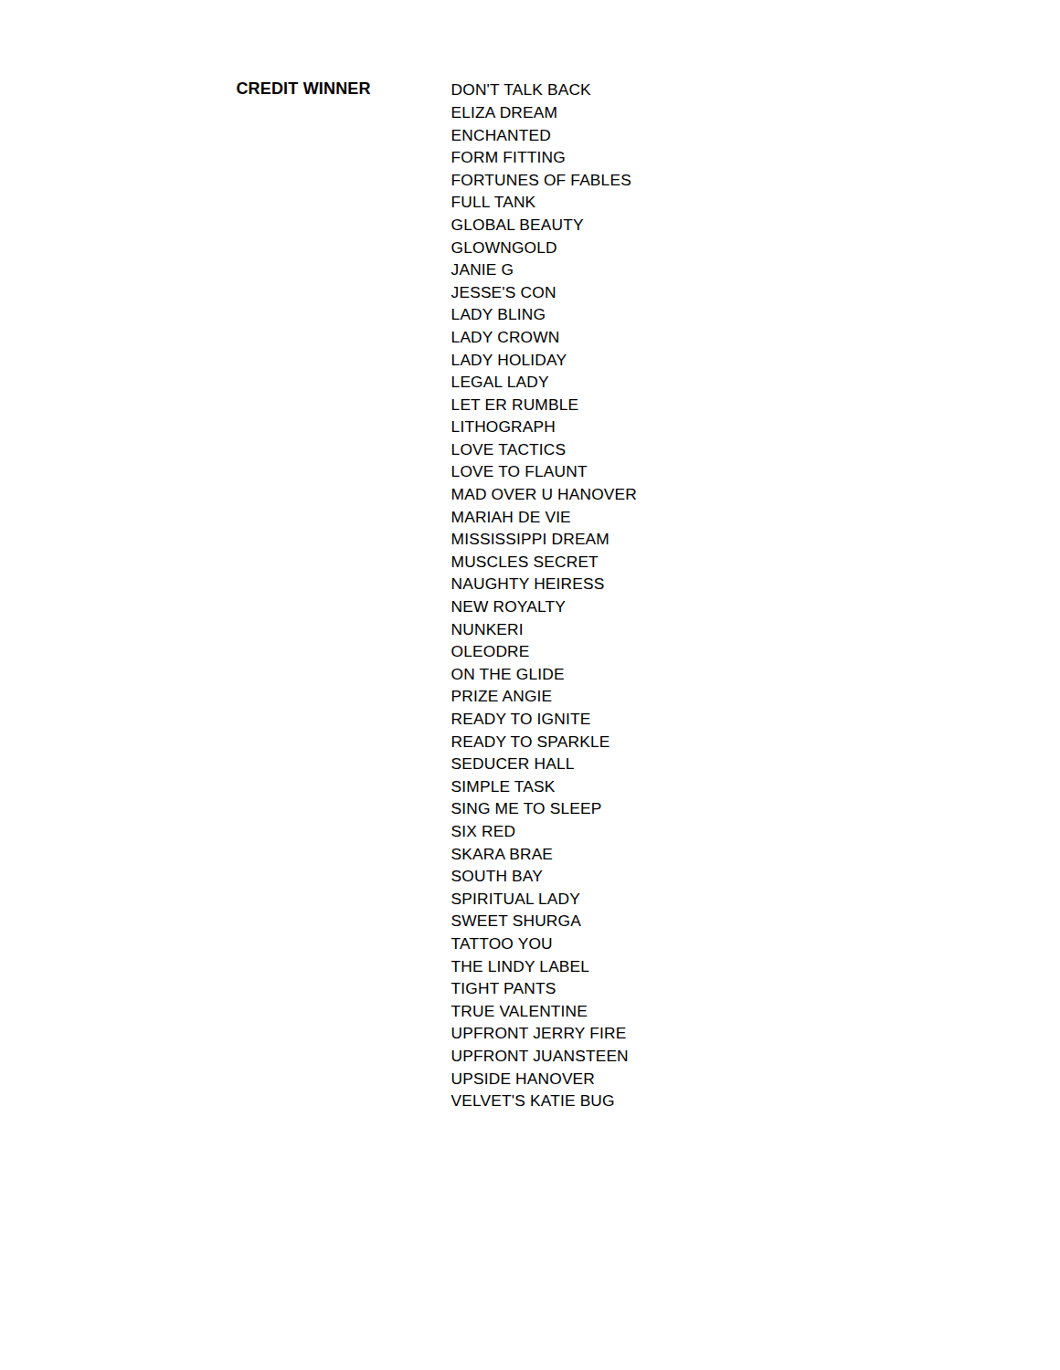CREDIT WINNER
DON'T TALK BACK
ELIZA DREAM
ENCHANTED
FORM FITTING
FORTUNES OF FABLES
FULL TANK
GLOBAL BEAUTY
GLOWNGOLD
JANIE G
JESSE'S CON
LADY BLING
LADY CROWN
LADY HOLIDAY
LEGAL LADY
LET ER RUMBLE
LITHOGRAPH
LOVE TACTICS
LOVE TO FLAUNT
MAD OVER U HANOVER
MARIAH DE VIE
MISSISSIPPI DREAM
MUSCLES SECRET
NAUGHTY HEIRESS
NEW ROYALTY
NUNKERI
OLEODRE
ON THE GLIDE
PRIZE ANGIE
READY TO IGNITE
READY TO SPARKLE
SEDUCER HALL
SIMPLE TASK
SING ME TO SLEEP
SIX RED
SKARA BRAE
SOUTH BAY
SPIRITUAL LADY
SWEET SHURGA
TATTOO YOU
THE LINDY LABEL
TIGHT PANTS
TRUE VALENTINE
UPFRONT JERRY FIRE
UPFRONT JUANSTEEN
UPSIDE HANOVER
VELVET'S KATIE BUG